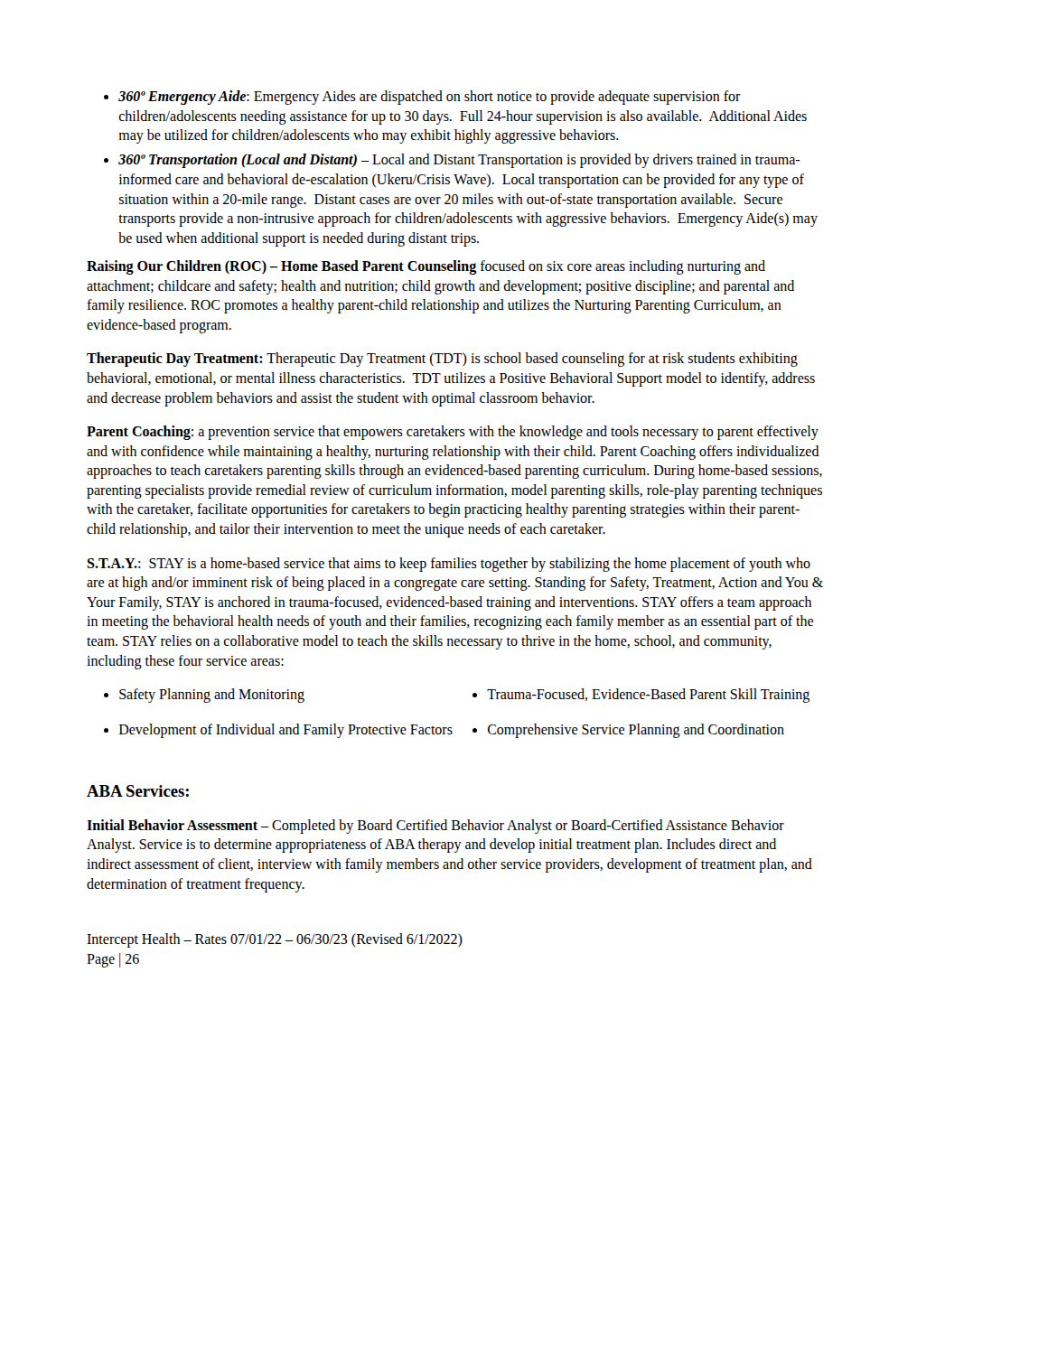360º Emergency Aide: Emergency Aides are dispatched on short notice to provide adequate supervision for children/adolescents needing assistance for up to 30 days. Full 24-hour supervision is also available. Additional Aides may be utilized for children/adolescents who may exhibit highly aggressive behaviors.
360º Transportation (Local and Distant) – Local and Distant Transportation is provided by drivers trained in trauma-informed care and behavioral de-escalation (Ukeru/Crisis Wave). Local transportation can be provided for any type of situation within a 20-mile range. Distant cases are over 20 miles with out-of-state transportation available. Secure transports provide a non-intrusive approach for children/adolescents with aggressive behaviors. Emergency Aide(s) may be used when additional support is needed during distant trips.
Raising Our Children (ROC) – Home Based Parent Counseling focused on six core areas including nurturing and attachment; childcare and safety; health and nutrition; child growth and development; positive discipline; and parental and family resilience. ROC promotes a healthy parent-child relationship and utilizes the Nurturing Parenting Curriculum, an evidence-based program.
Therapeutic Day Treatment: Therapeutic Day Treatment (TDT) is school based counseling for at risk students exhibiting behavioral, emotional, or mental illness characteristics. TDT utilizes a Positive Behavioral Support model to identify, address and decrease problem behaviors and assist the student with optimal classroom behavior.
Parent Coaching: a prevention service that empowers caretakers with the knowledge and tools necessary to parent effectively and with confidence while maintaining a healthy, nurturing relationship with their child. Parent Coaching offers individualized approaches to teach caretakers parenting skills through an evidenced-based parenting curriculum. During home-based sessions, parenting specialists provide remedial review of curriculum information, model parenting skills, role-play parenting techniques with the caretaker, facilitate opportunities for caretakers to begin practicing healthy parenting strategies within their parent-child relationship, and tailor their intervention to meet the unique needs of each caretaker.
S.T.A.Y.: STAY is a home-based service that aims to keep families together by stabilizing the home placement of youth who are at high and/or imminent risk of being placed in a congregate care setting. Standing for Safety, Treatment, Action and You & Your Family, STAY is anchored in trauma-focused, evidenced-based training and interventions. STAY offers a team approach in meeting the behavioral health needs of youth and their families, recognizing each family member as an essential part of the team. STAY relies on a collaborative model to teach the skills necessary to thrive in the home, school, and community, including these four service areas:
| Safety Planning and Monitoring Development of Individual and Family Protective Factors | Trauma-Focused, Evidence-Based Parent Skill Training Comprehensive Service Planning and Coordination |
ABA Services:
Initial Behavior Assessment – Completed by Board Certified Behavior Analyst or Board-Certified Assistance Behavior Analyst. Service is to determine appropriateness of ABA therapy and develop initial treatment plan. Includes direct and indirect assessment of client, interview with family members and other service providers, development of treatment plan, and determination of treatment frequency.
Intercept Health – Rates 07/01/22 – 06/30/23 (Revised 6/1/2022)
Page | 26